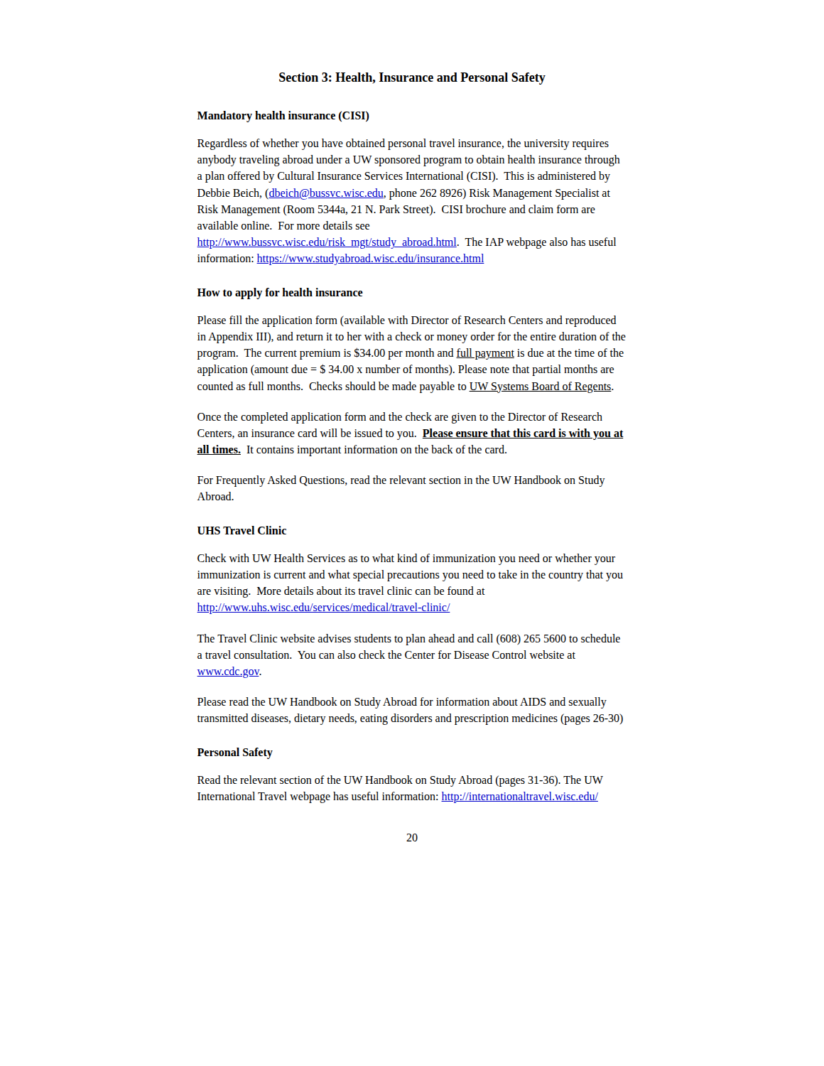Section 3: Health, Insurance and Personal Safety
Mandatory health insurance (CISI)
Regardless of whether you have obtained personal travel insurance, the university requires anybody traveling abroad under a UW sponsored program to obtain health insurance through a plan offered by Cultural Insurance Services International (CISI). This is administered by Debbie Beich, (dbeich@bussvc.wisc.edu, phone 262 8926) Risk Management Specialist at Risk Management (Room 5344a, 21 N. Park Street). CISI brochure and claim form are available online. For more details see http://www.bussvc.wisc.edu/risk_mgt/study_abroad.html. The IAP webpage also has useful information: https://www.studyabroad.wisc.edu/insurance.html
How to apply for health insurance
Please fill the application form (available with Director of Research Centers and reproduced in Appendix III), and return it to her with a check or money order for the entire duration of the program. The current premium is $34.00 per month and full payment is due at the time of the application (amount due = $ 34.00 x number of months). Please note that partial months are counted as full months. Checks should be made payable to UW Systems Board of Regents.
Once the completed application form and the check are given to the Director of Research Centers, an insurance card will be issued to you. Please ensure that this card is with you at all times. It contains important information on the back of the card.
For Frequently Asked Questions, read the relevant section in the UW Handbook on Study Abroad.
UHS Travel Clinic
Check with UW Health Services as to what kind of immunization you need or whether your immunization is current and what special precautions you need to take in the country that you are visiting. More details about its travel clinic can be found at http://www.uhs.wisc.edu/services/medical/travel-clinic/
The Travel Clinic website advises students to plan ahead and call (608) 265 5600 to schedule a travel consultation. You can also check the Center for Disease Control website at www.cdc.gov.
Please read the UW Handbook on Study Abroad for information about AIDS and sexually transmitted diseases, dietary needs, eating disorders and prescription medicines (pages 26-30)
Personal Safety
Read the relevant section of the UW Handbook on Study Abroad (pages 31-36). The UW International Travel webpage has useful information: http://internationaltravel.wisc.edu/
20